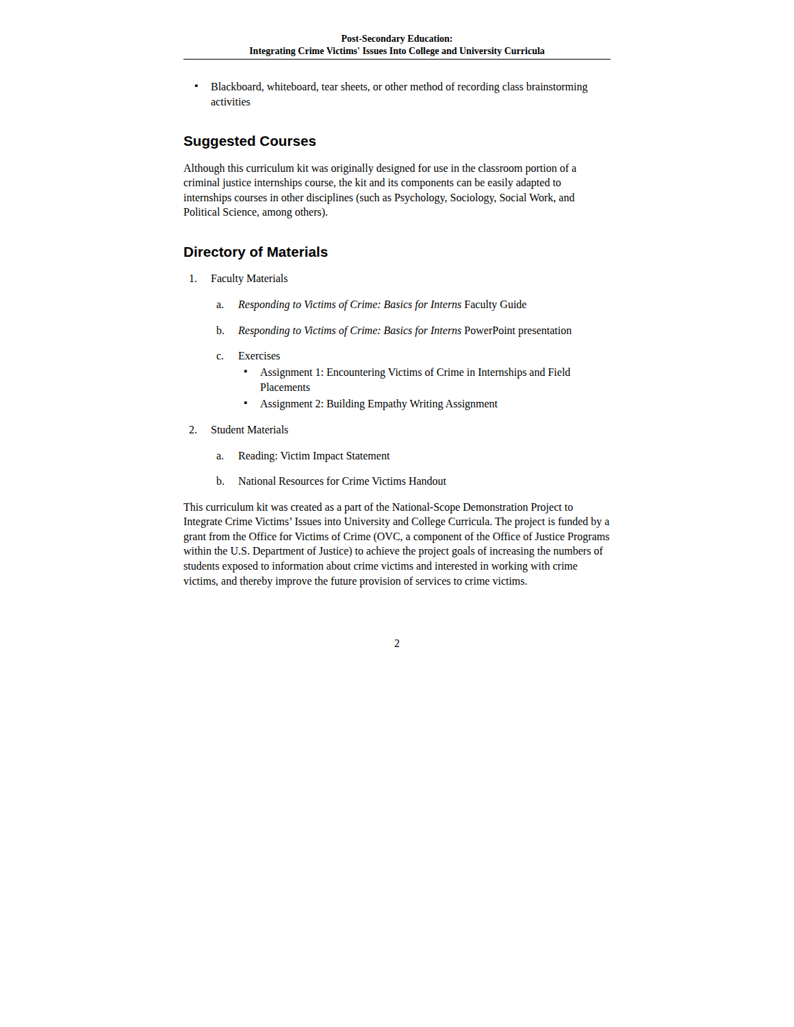Post-Secondary Education: Integrating Crime Victims' Issues Into College and University Curricula
Blackboard, whiteboard, tear sheets, or other method of recording class brainstorming activities
Suggested Courses
Although this curriculum kit was originally designed for use in the classroom portion of a criminal justice internships course, the kit and its components can be easily adapted to internships courses in other disciplines (such as Psychology, Sociology, Social Work, and Political Science, among others).
Directory of Materials
Faculty Materials
Responding to Victims of Crime: Basics for Interns Faculty Guide
Responding to Victims of Crime: Basics for Interns PowerPoint presentation
Exercises
Assignment 1: Encountering Victims of Crime in Internships and Field Placements
Assignment 2: Building Empathy Writing Assignment
Student Materials
Reading: Victim Impact Statement
National Resources for Crime Victims Handout
This curriculum kit was created as a part of the National-Scope Demonstration Project to Integrate Crime Victims’ Issues into University and College Curricula. The project is funded by a grant from the Office for Victims of Crime (OVC, a component of the Office of Justice Programs within the U.S. Department of Justice) to achieve the project goals of increasing the numbers of students exposed to information about crime victims and interested in working with crime victims, and thereby improve the future provision of services to crime victims.
2